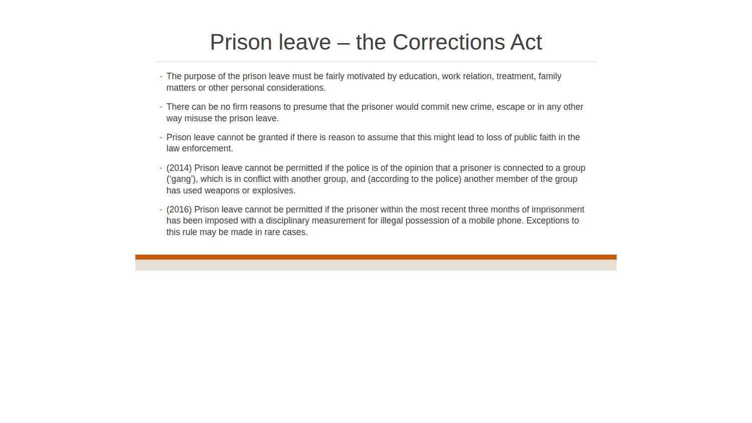Prison leave – the Corrections Act
The purpose of the prison leave must be fairly motivated by education, work relation, treatment, family matters or other personal considerations.
There can be no firm reasons to presume that the prisoner would commit new crime, escape or in any other way misuse the prison leave.
Prison leave cannot be granted if there is reason to assume that this might lead to loss of public faith in the law enforcement.
(2014) Prison leave cannot be permitted if the police is of the opinion that a prisoner is connected to a group (‘gang’), which is in conflict with another group, and (according to the police) another member of the group has used weapons or explosives.
(2016) Prison leave cannot be permitted if the prisoner within the most recent three months of imprisonment has been imposed with a disciplinary measurement for illegal possession of a mobile phone. Exceptions to this rule may be made in rare cases.